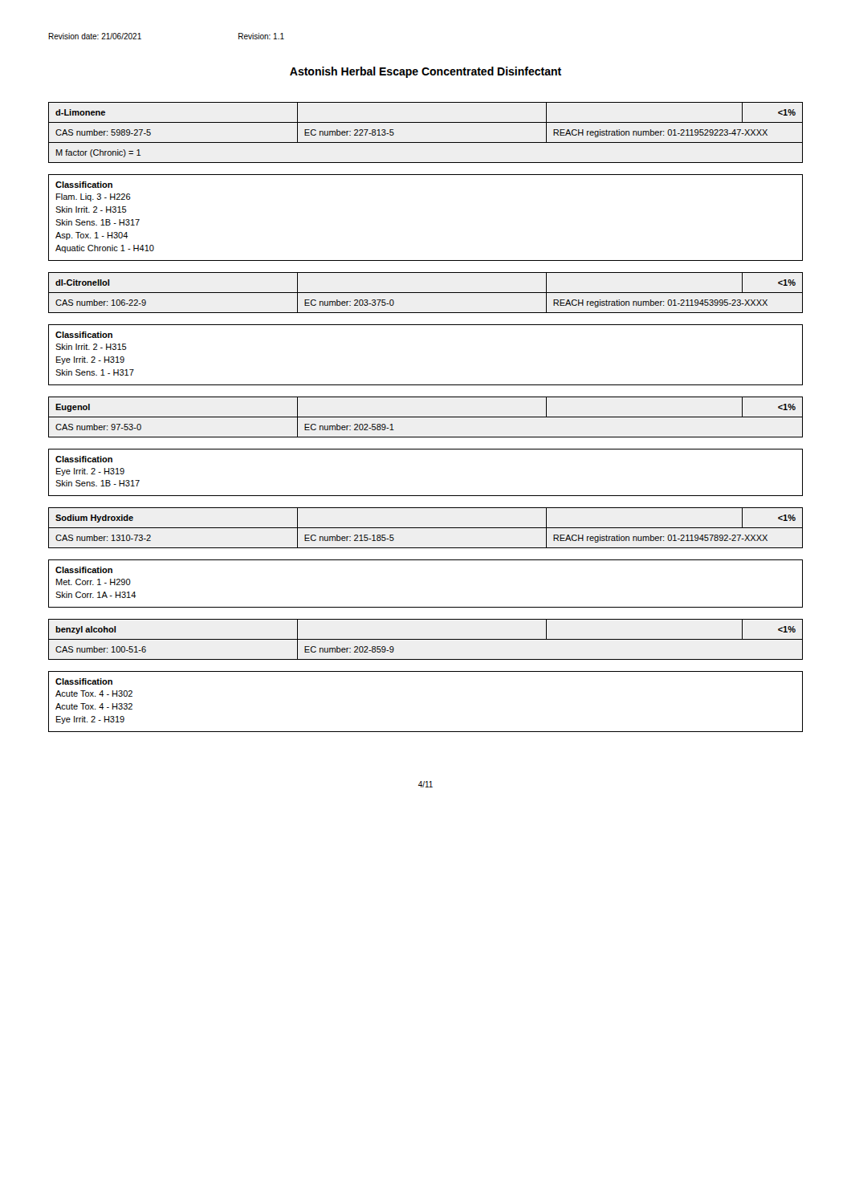Revision date: 21/06/2021
Revision: 1.1
Astonish Herbal Escape Concentrated Disinfectant
| d-Limonene | | | <1% |
| CAS number: 5989-27-5 | EC number: 227-813-5 | REACH registration number: 01-2119529223-47-XXXX |
| M factor (Chronic) = 1 |
| Classification Flam. Liq. 3 - H226 Skin Irrit. 2 - H315 Skin Sens. 1B - H317 Asp. Tox. 1 - H304 Aquatic Chronic 1 - H410 |
| dl-Citronellol | | | <1% |
| CAS number: 106-22-9 | EC number: 203-375-0 | REACH registration number: 01-2119453995-23-XXXX |
| Classification Skin Irrit. 2 - H315 Eye Irrit. 2 - H319 Skin Sens. 1 - H317 |
| Eugenol | | | <1% |
| CAS number: 97-53-0 | EC number: 202-589-1 |
| Classification Eye Irrit. 2 - H319 Skin Sens. 1B - H317 |
| Sodium Hydroxide | | | <1% |
| CAS number: 1310-73-2 | EC number: 215-185-5 | REACH registration number: 01-2119457892-27-XXXX |
| Classification Met. Corr. 1 - H290 Skin Corr. 1A - H314 |
| benzyl alcohol | | | <1% |
| CAS number: 100-51-6 | EC number: 202-859-9 |
| Classification Acute Tox. 4 - H302 Acute Tox. 4 - H332 Eye Irrit. 2 - H319 |
4/11